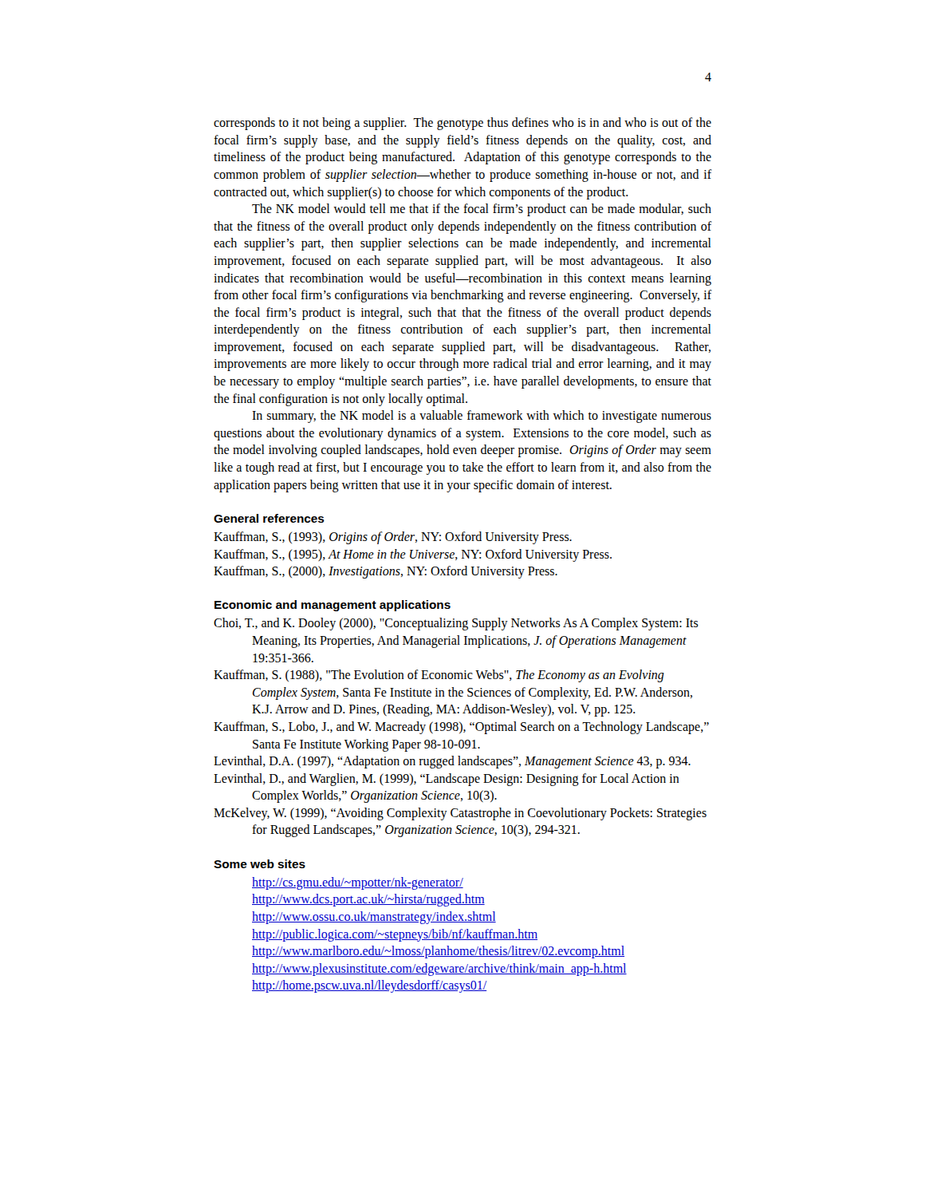4
corresponds to it not being a supplier. The genotype thus defines who is in and who is out of the focal firm’s supply base, and the supply field’s fitness depends on the quality, cost, and timeliness of the product being manufactured. Adaptation of this genotype corresponds to the common problem of supplier selection—whether to produce something in-house or not, and if contracted out, which supplier(s) to choose for which components of the product.
The NK model would tell me that if the focal firm’s product can be made modular, such that the fitness of the overall product only depends independently on the fitness contribution of each supplier’s part, then supplier selections can be made independently, and incremental improvement, focused on each separate supplied part, will be most advantageous. It also indicates that recombination would be useful—recombination in this context means learning from other focal firm’s configurations via benchmarking and reverse engineering. Conversely, if the focal firm’s product is integral, such that that the fitness of the overall product depends interdependently on the fitness contribution of each supplier’s part, then incremental improvement, focused on each separate supplied part, will be disadvantageous. Rather, improvements are more likely to occur through more radical trial and error learning, and it may be necessary to employ “multiple search parties”, i.e. have parallel developments, to ensure that the final configuration is not only locally optimal.
In summary, the NK model is a valuable framework with which to investigate numerous questions about the evolutionary dynamics of a system. Extensions to the core model, such as the model involving coupled landscapes, hold even deeper promise. Origins of Order may seem like a tough read at first, but I encourage you to take the effort to learn from it, and also from the application papers being written that use it in your specific domain of interest.
General references
Kauffman, S., (1993), Origins of Order, NY: Oxford University Press.
Kauffman, S., (1995), At Home in the Universe, NY: Oxford University Press.
Kauffman, S., (2000), Investigations, NY: Oxford University Press.
Economic and management applications
Choi, T., and K. Dooley (2000), "Conceptualizing Supply Networks As A Complex System: Its Meaning, Its Properties, And Managerial Implications, J. of Operations Management 19:351-366.
Kauffman, S. (1988), "The Evolution of Economic Webs", The Economy as an Evolving Complex System, Santa Fe Institute in the Sciences of Complexity, Ed. P.W. Anderson, K.J. Arrow and D. Pines, (Reading, MA: Addison-Wesley), vol. V, pp. 125.
Kauffman, S., Lobo, J., and W. Macready (1998), “Optimal Search on a Technology Landscape,” Santa Fe Institute Working Paper 98-10-091.
Levinthal, D.A. (1997), “Adaptation on rugged landscapes”, Management Science 43, p. 934.
Levinthal, D., and Warglien, M. (1999), “Landscape Design: Designing for Local Action in Complex Worlds,” Organization Science, 10(3).
McKelvey, W. (1999), “Avoiding Complexity Catastrophe in Coevolutionary Pockets: Strategies for Rugged Landscapes,” Organization Science, 10(3), 294-321.
Some web sites
http://cs.gmu.edu/~mpotter/nk-generator/
http://www.dcs.port.ac.uk/~hirsta/rugged.htm
http://www.ossu.co.uk/manstrategy/index.shtml
http://public.logica.com/~stepneys/bib/nf/kauffman.htm
http://www.marlboro.edu/~lmoss/planhome/thesis/litrev/02.evcomp.html
http://www.plexusinstitute.com/edgeware/archive/think/main_app-h.html
http://home.pscw.uva.nl/lleydesdorff/casys01/